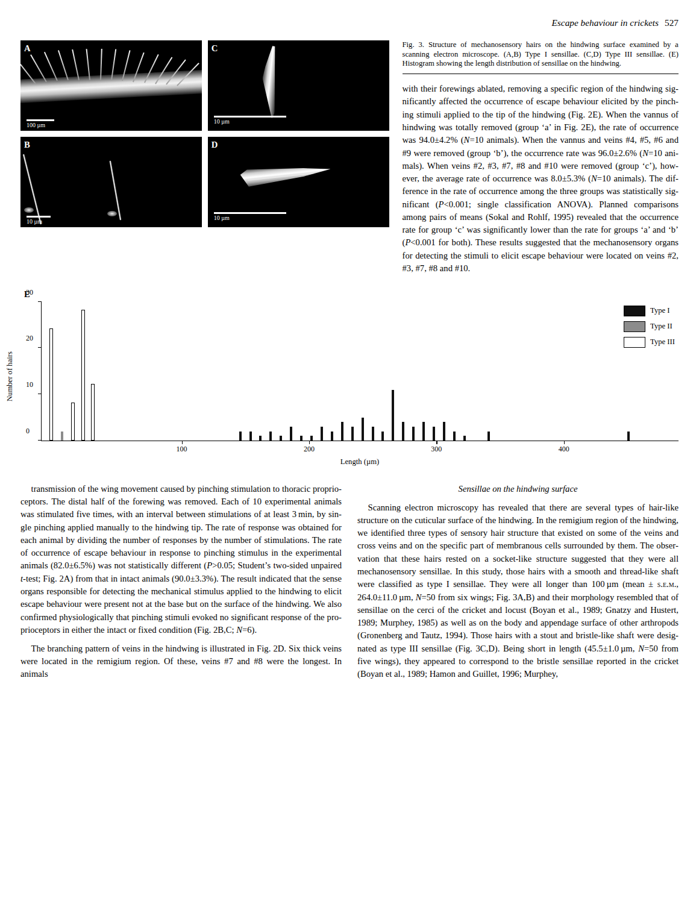Escape behaviour in crickets 527
A
100 µm
C
10 µm
B
10 µm
D
10 µm
Fig. 3. Structure of mechanosensory hairs on the hindwing surface examined by a scanning electron microscope. (A,B) Type I sensillae. (C,D) Type III sensillae. (E) Histogram showing the length distribution of sensillae on the hindwing.
with their forewings ablated, removing a specific region of the hindwing significantly affected the occurrence of escape behaviour elicited by the pinching stimuli applied to the tip of the hindwing (Fig. 2E). When the vannus of hindwing was totally removed (group ‘a’ in Fig. 2E), the rate of occurrence was 94.0±4.2% (N=10 animals). When the vannus and veins #4, #5, #6 and #9 were removed (group ‘b’), the occurrence rate was 96.0±2.6% (N=10 animals). When veins #2, #3, #7, #8 and #10 were removed (group ‘c’), however, the average rate of occurrence was 8.0±5.3% (N=10 animals). The difference in the rate of occurrence among the three groups was statistically significant (P<0.001; single classification ANOVA). Planned comparisons among pairs of means (Sokal and Rohlf, 1995) revealed that the occurrence rate for group ‘c’ was significantly lower than the rate for groups ‘a’ and ‘b’ (P<0.001 for both). These results suggested that the mechanosensory organs for detecting the stimuli to elicit escape behaviour were located on veins #2, #3, #7, #8 and #10.
E
Number of hairs
0
10
20
30
100
200
300
400
Type I
Type II
Type III
Length (µm)
transmission of the wing movement caused by pinching stimulation to thoracic proprioceptors. The distal half of the forewing was removed. Each of 10 experimental animals was stimulated five times, with an interval between stimulations of at least 3 min, by single pinching applied manually to the hindwing tip. The rate of response was obtained for each animal by dividing the number of responses by the number of stimulations. The rate of occurrence of escape behaviour in response to pinching stimulus in the experimental animals (82.0±6.5%) was not statistically different (P>0.05; Student’s two-sided unpaired t-test; Fig. 2A) from that in intact animals (90.0±3.3%). The result indicated that the sense organs responsible for detecting the mechanical stimulus applied to the hindwing to elicit escape behaviour were present not at the base but on the surface of the hindwing. We also confirmed physiologically that pinching stimuli evoked no significant response of the proprioceptors in either the intact or fixed condition (Fig. 2B,C; N=6).
The branching pattern of veins in the hindwing is illustrated in Fig. 2D. Six thick veins were located in the remigium region. Of these, veins #7 and #8 were the longest. In animals
Sensillae on the hindwing surface
Scanning electron microscopy has revealed that there are several types of hair-like structure on the cuticular surface of the hindwing. In the remigium region of the hindwing, we identified three types of sensory hair structure that existed on some of the veins and cross veins and on the specific part of membranous cells surrounded by them. The observation that these hairs rested on a socket-like structure suggested that they were all mechanosensory sensillae. In this study, those hairs with a smooth and thread-like shaft were classified as type I sensillae. They were all longer than 100 µm (mean ± s.e.m., 264.0±11.0 µm, N=50 from six wings; Fig. 3A,B) and their morphology resembled that of sensillae on the cerci of the cricket and locust (Boyan et al., 1989; Gnatzy and Hustert, 1989; Murphey, 1985) as well as on the body and appendage surface of other arthropods (Gronenberg and Tautz, 1994). Those hairs with a stout and bristle-like shaft were designated as type III sensillae (Fig. 3C,D). Being short in length (45.5±1.0 µm, N=50 from five wings), they appeared to correspond to the bristle sensillae reported in the cricket (Boyan et al., 1989; Hamon and Guillet, 1996; Murphey,